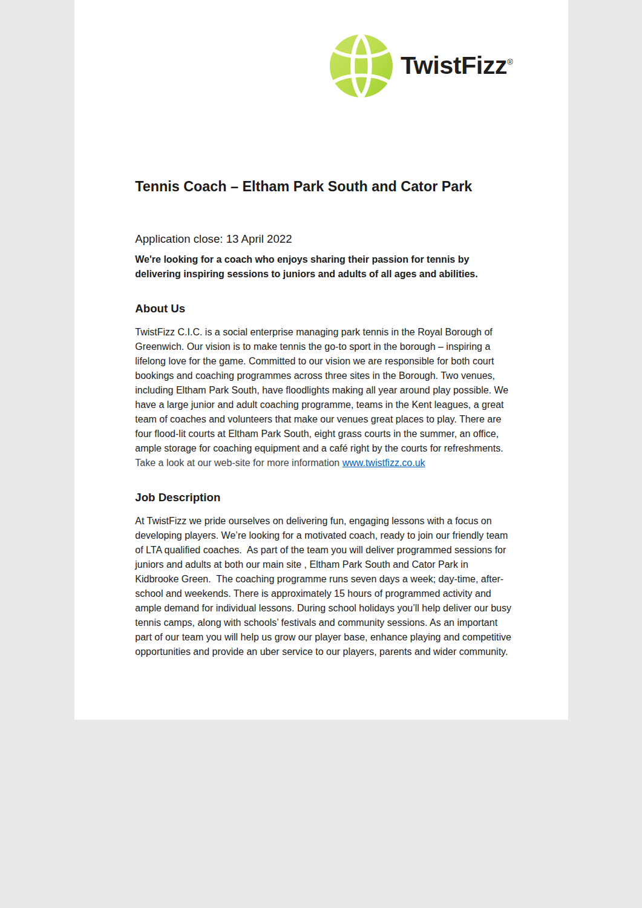TwistFizz®
Tennis Coach – Eltham Park South and Cator Park
Application close: 13 April 2022
We're looking for a coach who enjoys sharing their passion for tennis by delivering inspiring sessions to juniors and adults of all ages and abilities.
About Us
TwistFizz C.I.C. is a social enterprise managing park tennis in the Royal Borough of Greenwich. Our vision is to make tennis the go-to sport in the borough – inspiring a lifelong love for the game. Committed to our vision we are responsible for both court bookings and coaching programmes across three sites in the Borough. Two venues, including Eltham Park South, have floodlights making all year around play possible. We have a large junior and adult coaching programme, teams in the Kent leagues, a great team of coaches and volunteers that make our venues great places to play. There are four flood-lit courts at Eltham Park South, eight grass courts in the summer, an office, ample storage for coaching equipment and a café right by the courts for refreshments. Take a look at our web-site for more information www.twistfizz.co.uk
Job Description
At TwistFizz we pride ourselves on delivering fun, engaging lessons with a focus on developing players. We’re looking for a motivated coach, ready to join our friendly team of LTA qualified coaches. As part of the team you will deliver programmed sessions for juniors and adults at both our main site , Eltham Park South and Cator Park in Kidbrooke Green. The coaching programme runs seven days a week; day-time, after-school and weekends. There is approximately 15 hours of programmed activity and ample demand for individual lessons. During school holidays you’ll help deliver our busy tennis camps, along with schools’ festivals and community sessions. As an important part of our team you will help us grow our player base, enhance playing and competitive opportunities and provide an uber service to our players, parents and wider community.